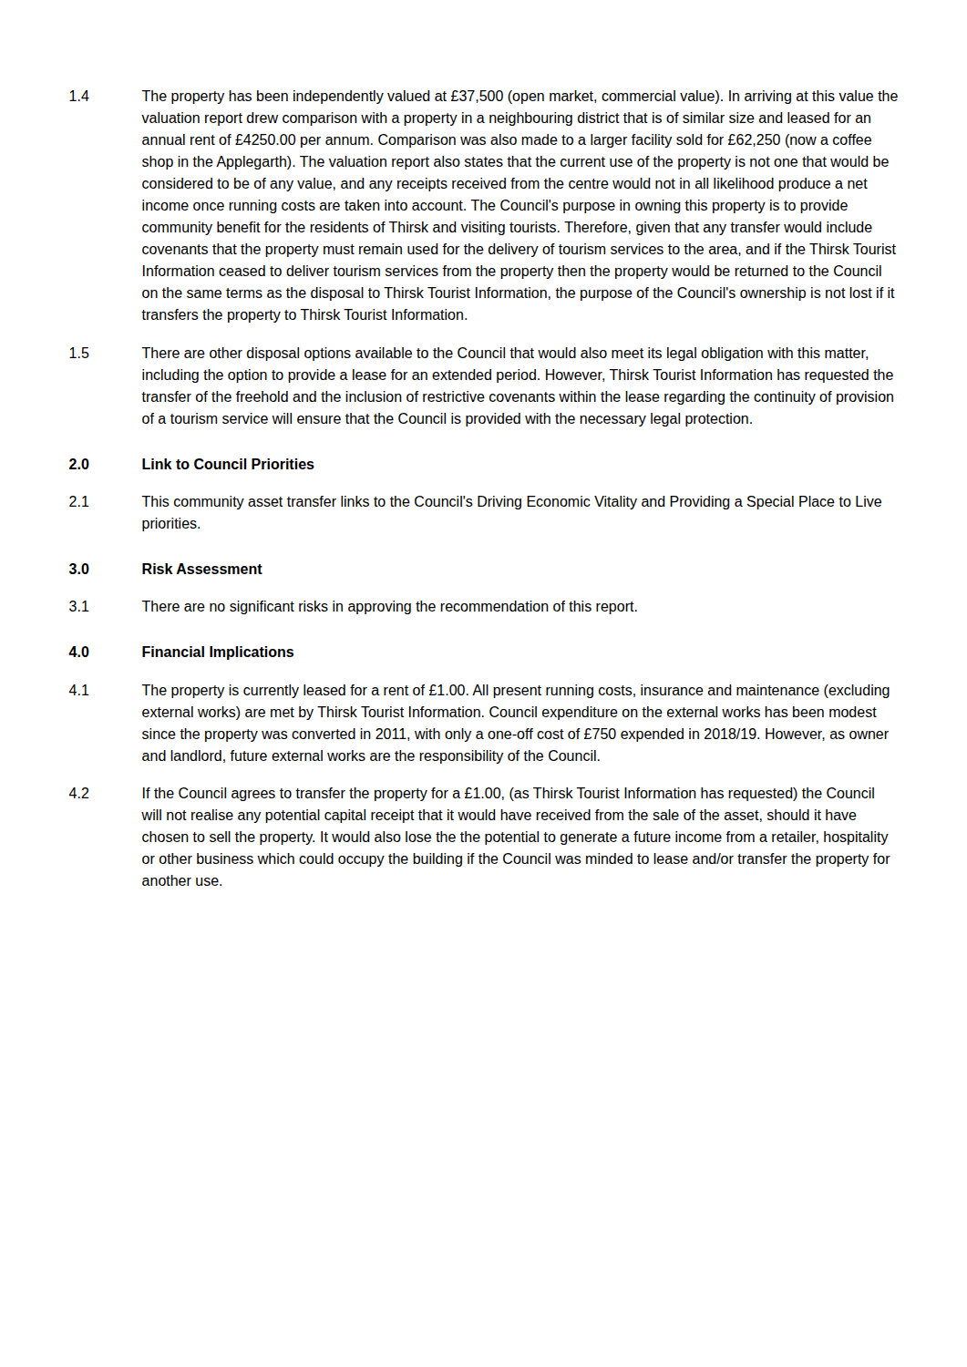1.4
The property has been independently valued at £37,500 (open market, commercial value). In arriving at this value the valuation report drew comparison with a property in a neighbouring district that is of similar size and leased for an annual rent of £4250.00 per annum. Comparison was also made to a larger facility sold for £62,250 (now a coffee shop in the Applegarth). The valuation report also states that the current use of the property is not one that would be considered to be of any value, and any receipts received from the centre would not in all likelihood produce a net income once running costs are taken into account. The Council's purpose in owning this property is to provide community benefit for the residents of Thirsk and visiting tourists. Therefore, given that any transfer would include covenants that the property must remain used for the delivery of tourism services to the area, and if the Thirsk Tourist Information ceased to deliver tourism services from the property then the property would be returned to the Council on the same terms as the disposal to Thirsk Tourist Information, the purpose of the Council's ownership is not lost if it transfers the property to Thirsk Tourist Information.
1.5
There are other disposal options available to the Council that would also meet its legal obligation with this matter, including the option to provide a lease for an extended period. However, Thirsk Tourist Information has requested the transfer of the freehold and the inclusion of restrictive covenants within the lease regarding the continuity of provision of a tourism service will ensure that the Council is provided with the necessary legal protection.
2.0 Link to Council Priorities
2.1
This community asset transfer links to the Council's Driving Economic Vitality and Providing a Special Place to Live priorities.
3.0 Risk Assessment
3.1
There are no significant risks in approving the recommendation of this report.
4.0 Financial Implications
4.1
The property is currently leased for a rent of £1.00. All present running costs, insurance and maintenance (excluding external works) are met by Thirsk Tourist Information. Council expenditure on the external works has been modest since the property was converted in 2011, with only a one-off cost of £750 expended in 2018/19. However, as owner and landlord, future external works are the responsibility of the Council.
4.2
If the Council agrees to transfer the property for a £1.00, (as Thirsk Tourist Information has requested) the Council will not realise any potential capital receipt that it would have received from the sale of the asset, should it have chosen to sell the property. It would also lose the the potential to generate a future income from a retailer, hospitality or other business which could occupy the building if the Council was minded to lease and/or transfer the property for another use.